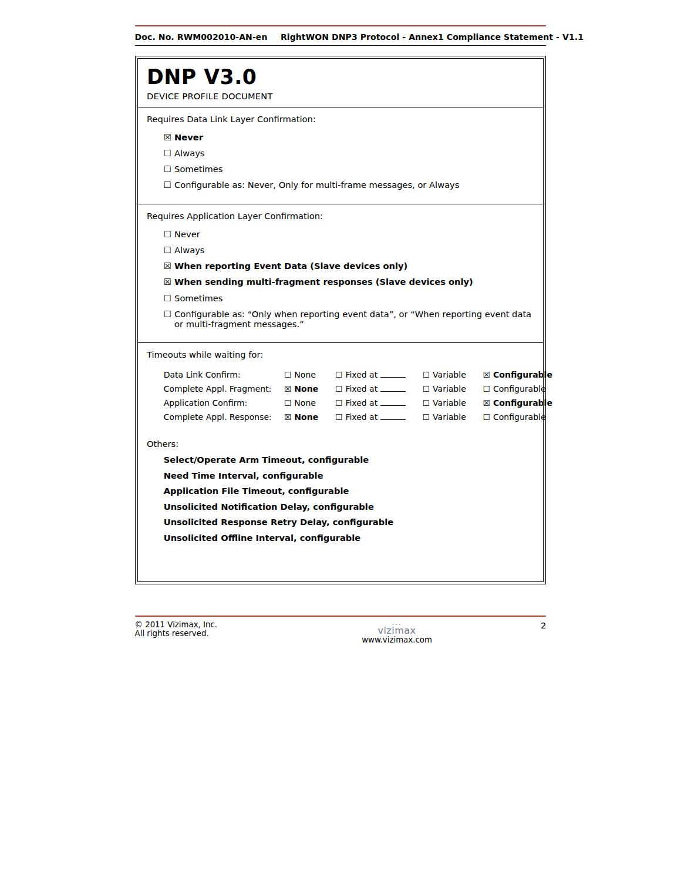Doc. No. RWM002010-AN-en RightWON DNP3 Protocol - Annex1 Compliance Statement - V1.1
DNP V3.0
DEVICE PROFILE DOCUMENT
Requires Data Link Layer Confirmation:
☒Never
☐Always
☐Sometimes
☐Configurable as: Never, Only for multi-frame messages, or Always
Requires Application Layer Confirmation:
☐Never
☐Always
☒When reporting Event Data (Slave devices only)
☒When sending multi-fragment responses (Slave devices only)
☐Sometimes
☐Configurable as: “Only when reporting event data”, or “When reporting event data or multi-fragment messages.”
Timeouts while waiting for:
| Data Link Confirm: | ☐ None | ☐ Fixed at | ☐ Variable | ☒ Configurable |
| Complete Appl. Fragment: | ☒ None | ☐ Fixed at | ☐ Variable | ☐ Configurable |
| Application Confirm: | ☐ None | ☐ Fixed at | ☐ Variable | ☒ Configurable |
| Complete Appl. Response: | ☒ None | ☐ Fixed at | ☐ Variable | ☐ Configurable |
Others:
Select/Operate Arm Timeout, configurable
Need Time Interval, configurable
Application File Timeout, configurable
Unsolicited Notification Delay, configurable
Unsolicited Response Retry Delay, configurable
Unsolicited Offline Interval, configurable
© 2011 Vizimax, Inc.
All rights reserved.
․․․vizimax
www.vizimax.com
2